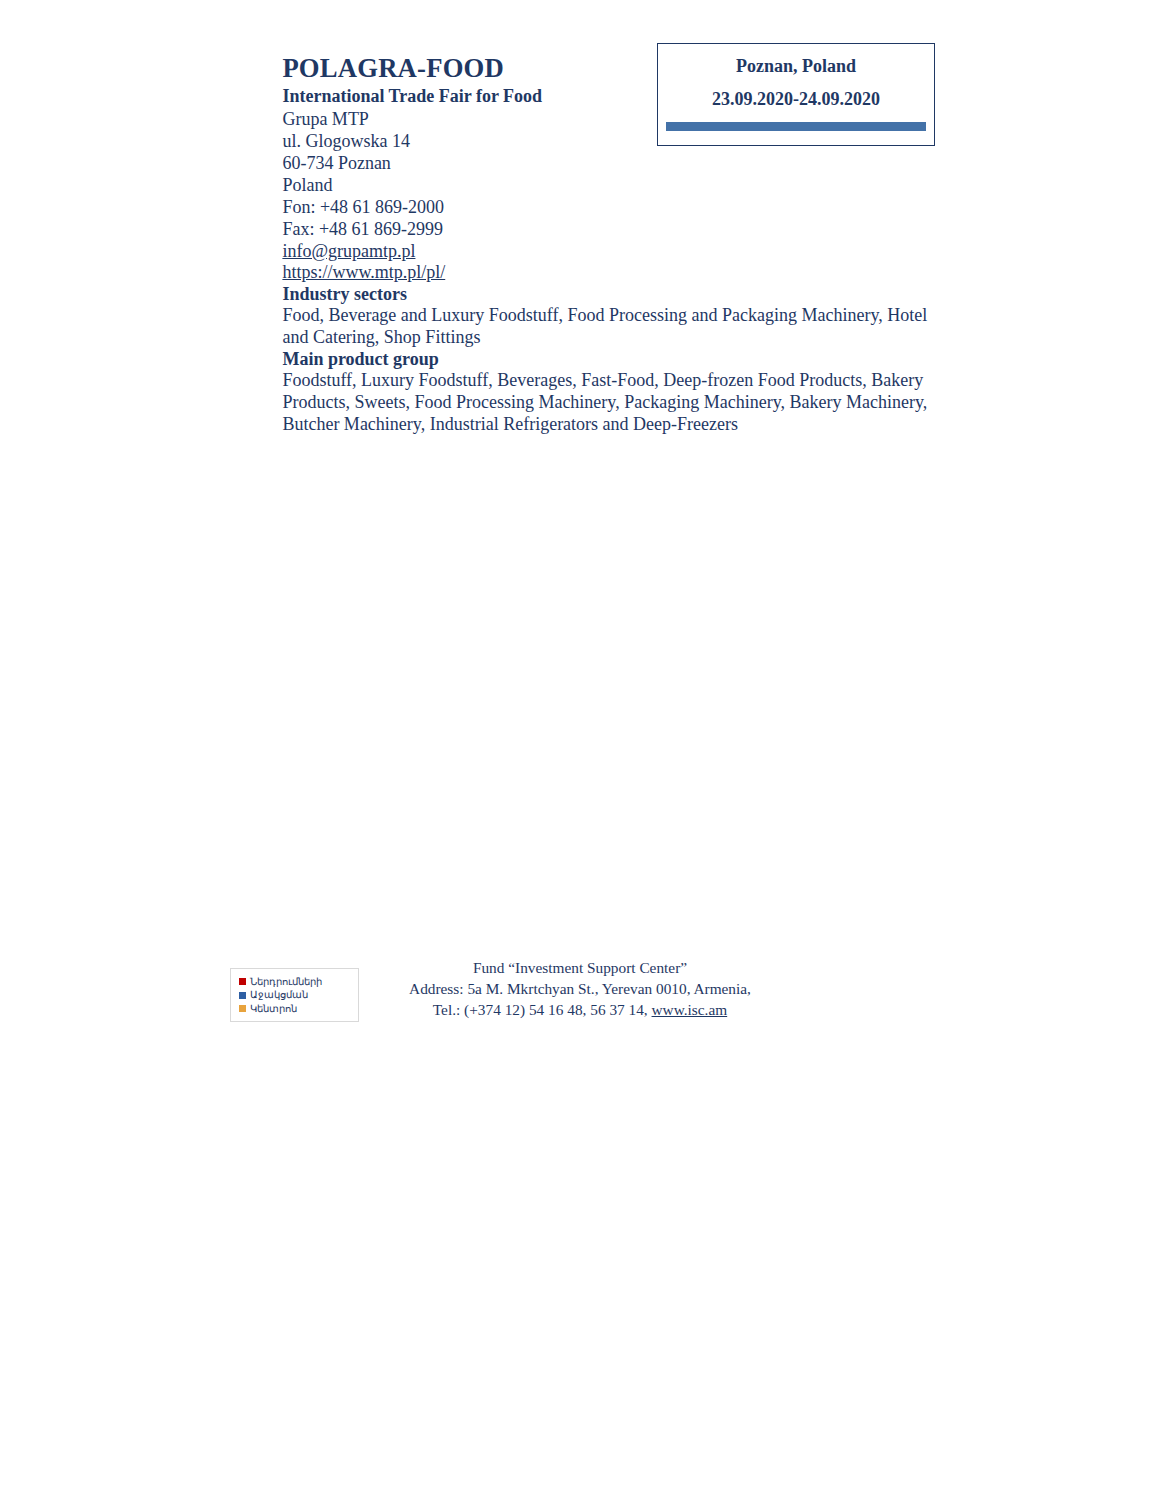Poznan, Poland
23.09.2020-24.09.2020
POLAGRA-FOOD
International Trade Fair for Food
Grupa MTP
ul. Glogowska 14
60-734 Poznan
Poland
Fon: +48 61 869-2000
Fax: +48 61 869-2999
info@grupamtp.pl
https://www.mtp.pl/pl/
Industry sectors
Food, Beverage and Luxury Foodstuff, Food Processing and Packaging Machinery, Hotel and Catering, Shop Fittings
Main product group
Foodstuff, Luxury Foodstuff, Beverages, Fast-Food, Deep-frozen Food Products, Bakery Products, Sweets, Food Processing Machinery, Packaging Machinery, Bakery Machinery, Butcher Machinery, Industrial Refrigerators and Deep-Freezers
Ներդրումների
Աջակցման
Կենտրոն
Fund “Investment Support Center”
Address: 5a M. Mkrtchyan St., Yerevan 0010, Armenia,
Tel.: (+374 12) 54 16 48, 56 37 14, www.isc.am